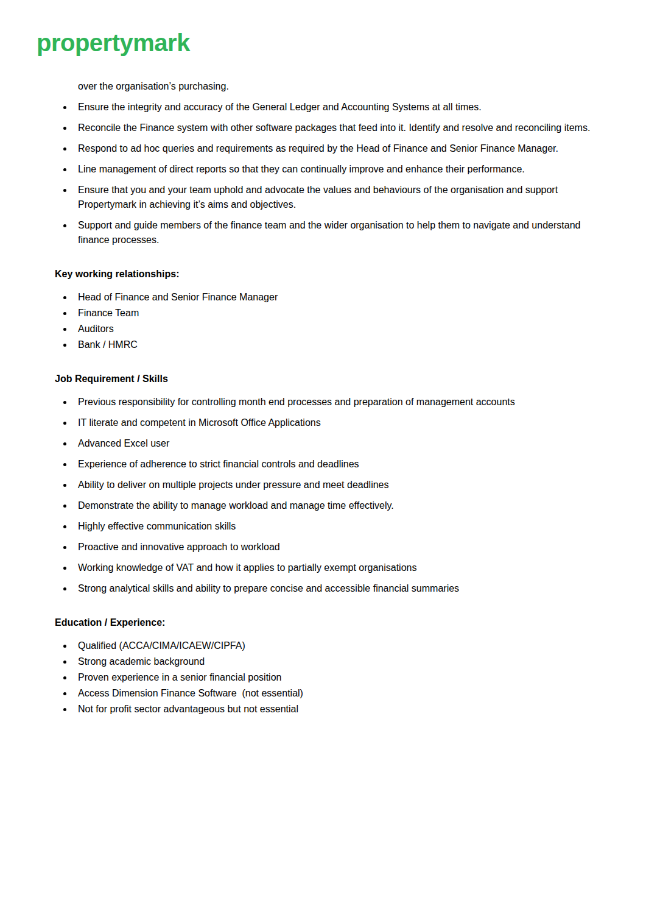propertymark
over the organisation’s purchasing.
Ensure the integrity and accuracy of the General Ledger and Accounting Systems at all times.
Reconcile the Finance system with other software packages that feed into it. Identify and resolve and reconciling items.
Respond to ad hoc queries and requirements as required by the Head of Finance and Senior Finance Manager.
Line management of direct reports so that they can continually improve and enhance their performance.
Ensure that you and your team uphold and advocate the values and behaviours of the organisation and support Propertymark in achieving it’s aims and objectives.
Support and guide members of the finance team and the wider organisation to help them to navigate and understand finance processes.
Key working relationships:
Head of Finance and Senior Finance Manager
Finance Team
Auditors
Bank / HMRC
Job Requirement / Skills
Previous responsibility for controlling month end processes and preparation of management accounts
IT literate and competent in Microsoft Office Applications
Advanced Excel user
Experience of adherence to strict financial controls and deadlines
Ability to deliver on multiple projects under pressure and meet deadlines
Demonstrate the ability to manage workload and manage time effectively.
Highly effective communication skills
Proactive and innovative approach to workload
Working knowledge of VAT and how it applies to partially exempt organisations
Strong analytical skills and ability to prepare concise and accessible financial summaries
Education / Experience:
Qualified (ACCA/CIMA/ICAEW/CIPFA)
Strong academic background
Proven experience in a senior financial position
Access Dimension Finance Software (not essential)
Not for profit sector advantageous but not essential